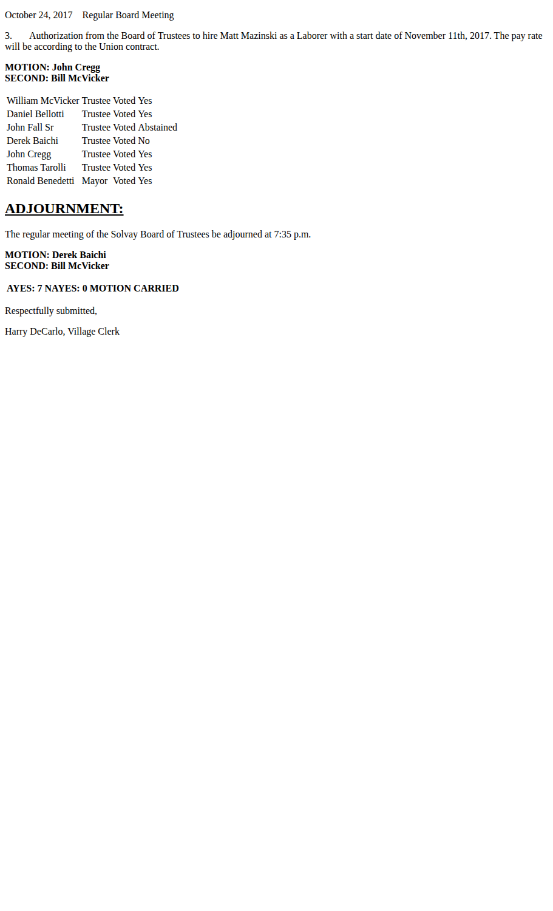October 24, 2017 Regular Board Meeting
3. Authorization from the Board of Trustees to hire Matt Mazinski as a Laborer with a start date of November 11th, 2017. The pay rate will be according to the Union contract.
MOTION: John Cregg
SECOND: Bill McVicker
| William McVicker | Trustee | Voted | Yes |
| Daniel Bellotti | Trustee | Voted | Yes |
| John Fall Sr | Trustee | Voted | Abstained |
| Derek Baichi | Trustee | Voted | No |
| John Cregg | Trustee | Voted | Yes |
| Thomas Tarolli | Trustee | Voted | Yes |
| Ronald Benedetti | Mayor | Voted | Yes |
ADJOURNMENT:
The regular meeting of the Solvay Board of Trustees be adjourned at 7:35 p.m.
MOTION: Derek Baichi
SECOND: Bill McVicker
| AYES: 7 | NAYES: 0 | MOTION CARRIED |
Respectfully submitted,
Harry DeCarlo, Village Clerk